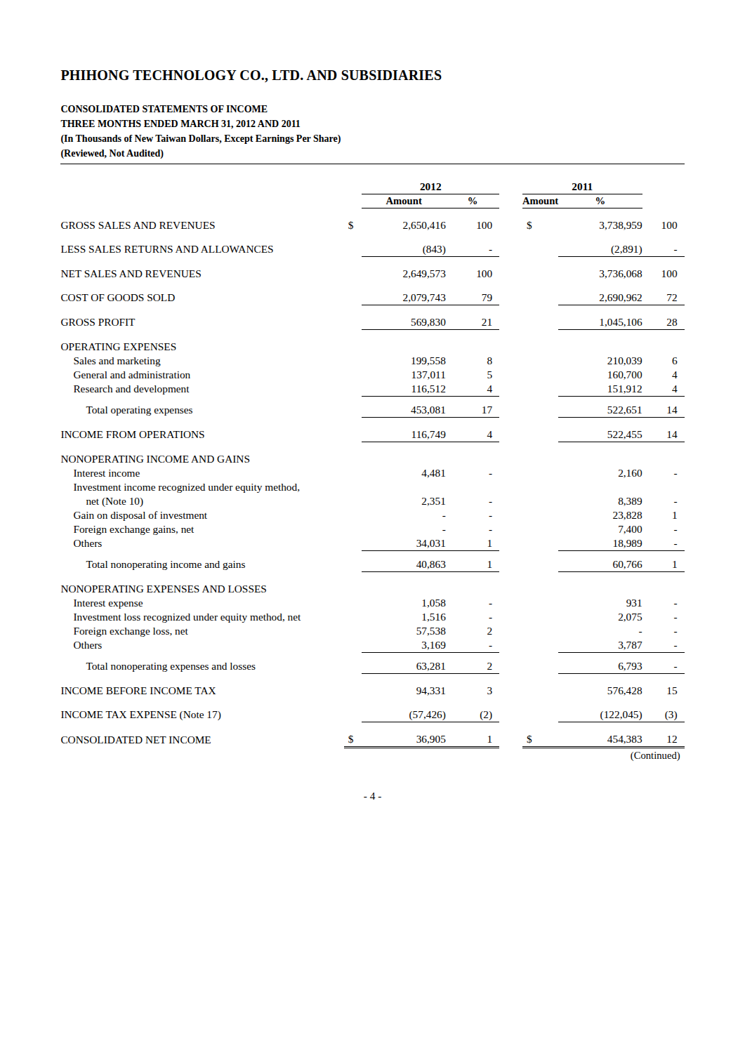PHIHONG TECHNOLOGY CO., LTD. AND SUBSIDIARIES
CONSOLIDATED STATEMENTS OF INCOME
THREE MONTHS ENDED MARCH 31, 2012 AND 2011
(In Thousands of New Taiwan Dollars, Except Earnings Per Share)
(Reviewed, Not Audited)
| | | 2012 | | 2011 |
| | | Amount | % | | Amount | % |
| GROSS SALES AND REVENUES | $ | 2,650,416 | 100 | | $ | 3,738,959 | 100 |
| LESS SALES RETURNS AND ALLOWANCES | | (843) | - | | | (2,891) | - |
| NET SALES AND REVENUES | | 2,649,573 | 100 | | | 3,736,068 | 100 |
| COST OF GOODS SOLD | | 2,079,743 | 79 | | | 2,690,962 | 72 |
| GROSS PROFIT | | 569,830 | 21 | | | 1,045,106 | 28 |
| OPERATING EXPENSES | |
| Sales and marketing | | 199,558 | 8 | | | 210,039 | 6 |
| General and administration | | 137,011 | 5 | | | 160,700 | 4 |
| Research and development | | 116,512 | 4 | | | 151,912 | 4 |
| Total operating expenses | | 453,081 | 17 | | | 522,651 | 14 |
| INCOME FROM OPERATIONS | | 116,749 | 4 | | | 522,455 | 14 |
| NONOPERATING INCOME AND GAINS | |
| Interest income | | 4,481 | - | | | 2,160 | - |
| Investment income recognized under equity method, | |
| net (Note 10) | | 2,351 | - | | | 8,389 | - |
| Gain on disposal of investment | | - | - | | | 23,828 | 1 |
| Foreign exchange gains, net | | - | - | | | 7,400 | - |
| Others | | 34,031 | 1 | | | 18,989 | - |
| Total nonoperating income and gains | | 40,863 | 1 | | | 60,766 | 1 |
| NONOPERATING EXPENSES AND LOSSES | |
| Interest expense | | 1,058 | - | | | 931 | - |
| Investment loss recognized under equity method, net | | 1,516 | - | | | 2,075 | - |
| Foreign exchange loss, net | | 57,538 | 2 | | | - | - |
| Others | | 3,169 | - | | | 3,787 | - |
| Total nonoperating expenses and losses | | 63,281 | 2 | | | 6,793 | - |
| INCOME BEFORE INCOME TAX | | 94,331 | 3 | | | 576,428 | 15 |
| INCOME TAX EXPENSE (Note 17) | | (57,426) | (2) | | | (122,045) | (3) |
| CONSOLIDATED NET INCOME | $ | 36,905 | 1 | | $ | 454,383 | 12 |
(Continued)
- 4 -